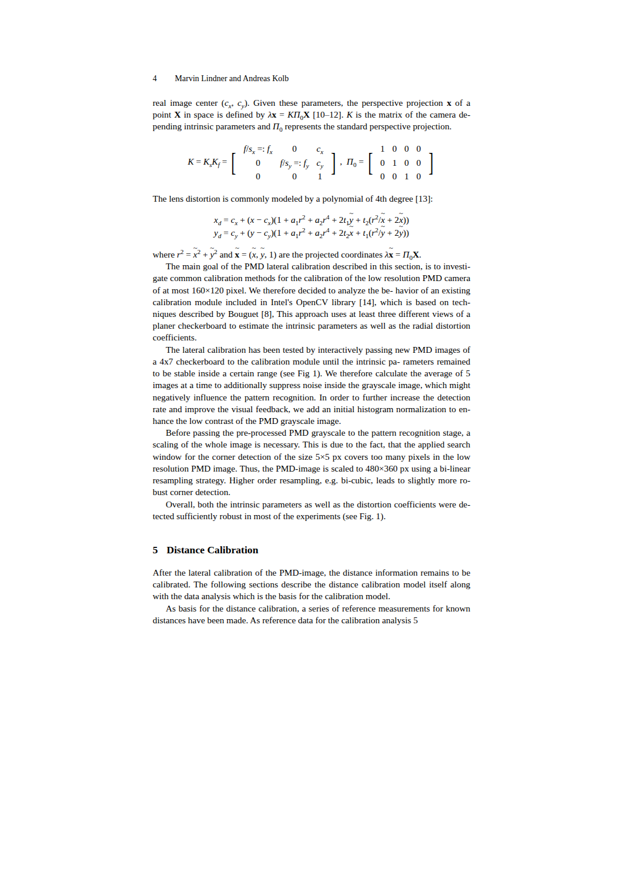4 Marvin Lindner and Andreas Kolb
real image center (cx, cy). Given these parameters, the perspective projection x of a point X in space is defined by λx = KΠ0X [10–12]. K is the matrix of the camera depending intrinsic parameters and Π0 represents the standard perspective projection.
K = KsKf = [
| f / s x =: f x | 0 | c x |
| 0 | f / s y =: f y | c y |
| 0 | 0 | 1 |
] , Π0 = [
| 1 | 0 | 0 | 0 |
| 0 | 1 | 0 | 0 |
| 0 | 0 | 1 | 0 |
]
The lens distortion is commonly modeled by a polynomial of 4th degree [13]:
xd = cx + (x − cx)(1 + a1r2 + a2r4 + 2t1~y + t2(r2/~x + 2~x))
yd = cy + (y − cy)(1 + a1r2 + a2r4 + 2t2~x + t1(r2/~y + 2~y))
where r2 = ~x2 + ~y2 and ~x = (~x, ~y, 1) are the projected coordinates λ~x = Π0X.
The main goal of the PMD lateral calibration described in this section, is to investigate common calibration methods for the calibration of the low resolution PMD camera of at most 160×120 pixel. We therefore decided to analyze the be- havior of an existing calibration module included in Intel's OpenCV library [14], which is based on techniques described by Bouguet [8], This approach uses at least three different views of a planer checkerboard to estimate the intrinsic parameters as well as the radial distortion coefficients.
The lateral calibration has been tested by interactively passing new PMD images of a 4x7 checkerboard to the calibration module until the intrinsic pa- rameters remained to be stable inside a certain range (see Fig 1). We therefore calculate the average of 5 images at a time to additionally suppress noise inside the grayscale image, which might negatively influence the pattern recognition. In order to further increase the detection rate and improve the visual feedback, we add an initial histogram normalization to enhance the low contrast of the PMD grayscale image.
Before passing the pre-processed PMD grayscale to the pattern recognition stage, a scaling of the whole image is necessary. This is due to the fact, that the applied search window for the corner detection of the size 5×5 px covers too many pixels in the low resolution PMD image. Thus, the PMD-image is scaled to 480×360 px using a bi-linear resampling strategy. Higher order resampling, e.g. bi-cubic, leads to slightly more robust corner detection.
Overall, both the intrinsic parameters as well as the distortion coefficients were detected sufficiently robust in most of the experiments (see Fig. 1).
5 Distance Calibration
After the lateral calibration of the PMD-image, the distance information remains to be calibrated. The following sections describe the distance calibration model itself along with the data analysis which is the basis for the calibration model.
As basis for the distance calibration, a series of reference measurements for known distances have been made. As reference data for the calibration analysis 5